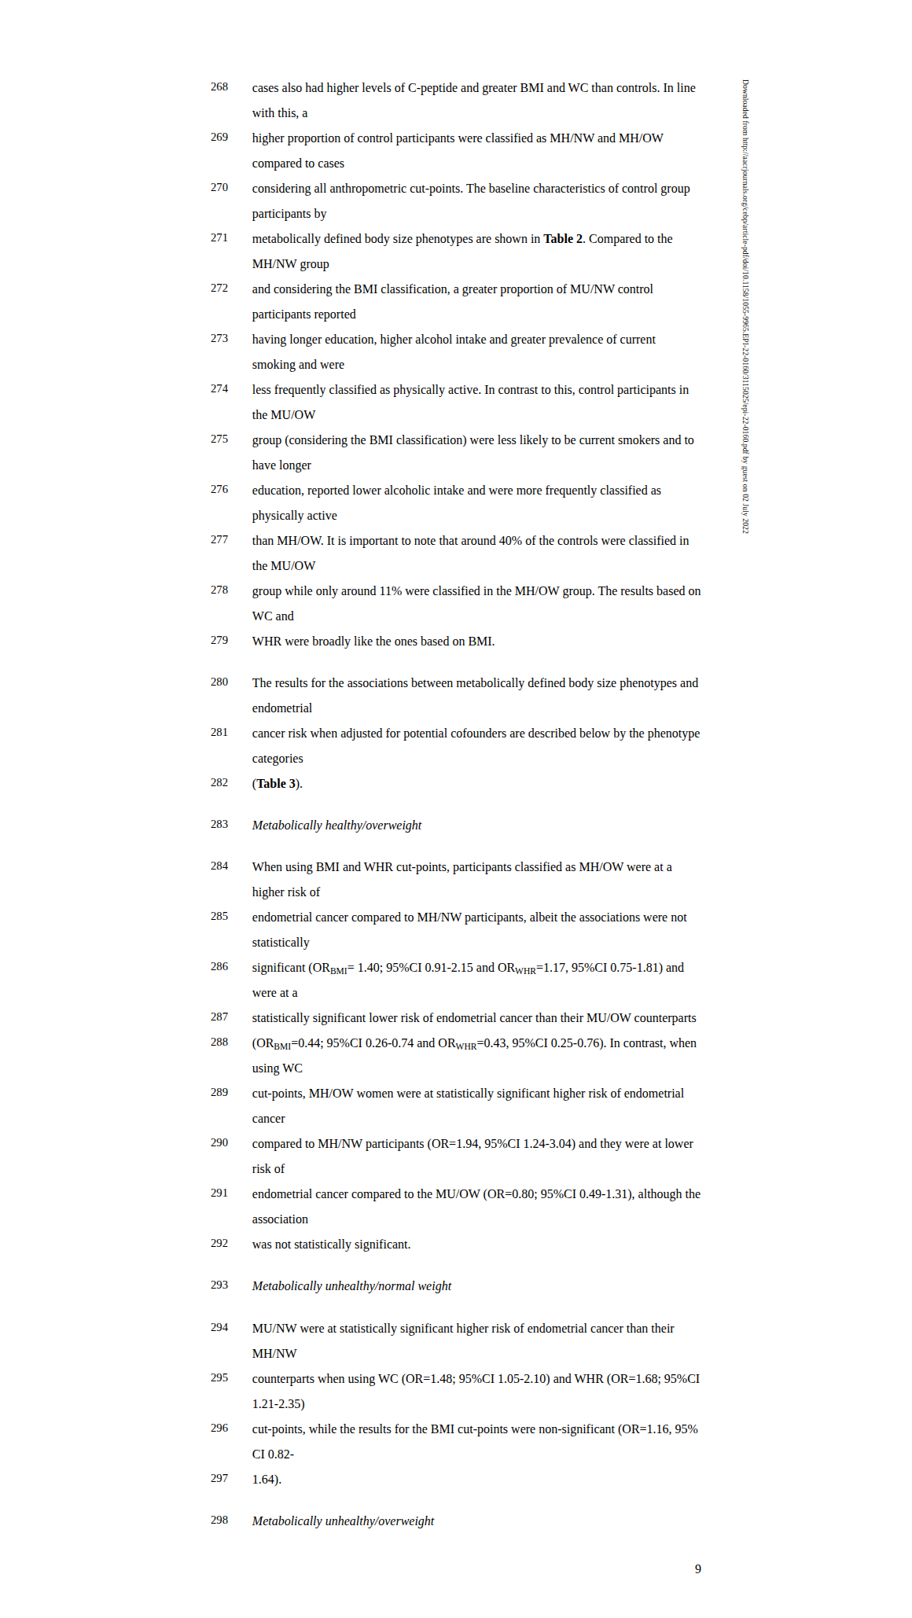Downloaded from http://aacrjournals.org/cebp/article-pdf/doi/10.1158/1055-9965.EPI-22-0160/3115025/epi-22-0160.pdf by guest on 02 July 2022
268cases also had higher levels of C-peptide and greater BMI and WC than controls. In line with this, a
269higher proportion of control participants were classified as MH/NW and MH/OW compared to cases
270considering all anthropometric cut-points. The baseline characteristics of control group participants by
271metabolically defined body size phenotypes are shown in Table 2. Compared to the MH/NW group
272and considering the BMI classification, a greater proportion of MU/NW control participants reported
273having longer education, higher alcohol intake and greater prevalence of current smoking and were
274less frequently classified as physically active. In contrast to this, control participants in the MU/OW
275group (considering the BMI classification) were less likely to be current smokers and to have longer
276education, reported lower alcoholic intake and were more frequently classified as physically active
277than MH/OW. It is important to note that around 40% of the controls were classified in the MU/OW
278group while only around 11% were classified in the MH/OW group. The results based on WC and
279 WHR were broadly like the ones based on BMI.
280 The results for the associations between metabolically defined body size phenotypes and endometrial
281cancer risk when adjusted for potential cofounders are described below by the phenotype categories
282(Table 3).
283 Metabolically healthy/overweight
284 When using BMI and WHR cut-points, participants classified as MH/OW were at a higher risk of
285endometrial cancer compared to MH/NW participants, albeit the associations were not statistically
286significant (ORBMI= 1.40; 95%CI 0.91-2.15 and ORWHR=1.17, 95%CI 0.75-1.81) and were at a
287statistically significant lower risk of endometrial cancer than their MU/OW counterparts
288(ORBMI=0.44; 95%CI 0.26-0.74 and ORWHR=0.43, 95%CI 0.25-0.76). In contrast, when using WC
289cut-points, MH/OW women were at statistically significant higher risk of endometrial cancer
290compared to MH/NW participants (OR=1.94, 95%CI 1.24-3.04) and they were at lower risk of
291endometrial cancer compared to the MU/OW (OR=0.80; 95%CI 0.49-1.31), although the association
292was not statistically significant.
293 Metabolically unhealthy/normal weight
294 MU/NW were at statistically significant higher risk of endometrial cancer than their MH/NW
295counterparts when using WC (OR=1.48; 95%CI 1.05-2.10) and WHR (OR=1.68; 95%CI 1.21-2.35)
296cut-points, while the results for the BMI cut-points were non-significant (OR=1.16, 95% CI 0.82-
2971.64).
298 Metabolically unhealthy/overweight
9